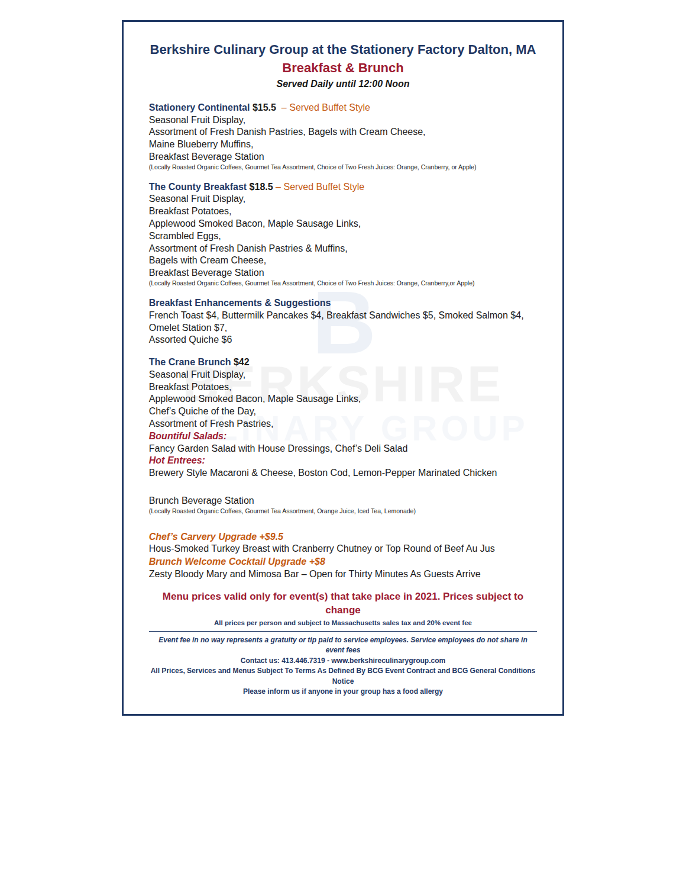B
BERKSHIRE
CULINARY GROUP
Berkshire Culinary Group at the Stationery Factory Dalton, MA
Breakfast & Brunch
Served Daily until 12:00 Noon
Stationery Continental $15.5 – Served Buffet Style
Seasonal Fruit Display,
Assortment of Fresh Danish Pastries, Bagels with Cream Cheese,
Maine Blueberry Muffins,
Breakfast Beverage Station
(Locally Roasted Organic Coffees, Gourmet Tea Assortment, Choice of Two Fresh Juices: Orange, Cranberry, or Apple)
The County Breakfast $18.5 – Served Buffet Style
Seasonal Fruit Display,
Breakfast Potatoes,
Applewood Smoked Bacon, Maple Sausage Links,
Scrambled Eggs,
Assortment of Fresh Danish Pastries & Muffins,
Bagels with Cream Cheese,
Breakfast Beverage Station
(Locally Roasted Organic Coffees, Gourmet Tea Assortment, Choice of Two Fresh Juices: Orange, Cranberry,or Apple)
Breakfast Enhancements & Suggestions
French Toast $4, Buttermilk Pancakes $4, Breakfast Sandwiches $5, Smoked Salmon $4, Omelet Station $7,
Assorted Quiche $6
The Crane Brunch $42
Seasonal Fruit Display,
Breakfast Potatoes,
Applewood Smoked Bacon, Maple Sausage Links,
Chef’s Quiche of the Day,
Assortment of Fresh Pastries,
Bountiful Salads:
Fancy Garden Salad with House Dressings, Chef’s Deli Salad
Hot Entrees:
Brewery Style Macaroni & Cheese, Boston Cod, Lemon-Pepper Marinated Chicken
Brunch Beverage Station
(Locally Roasted Organic Coffees, Gourmet Tea Assortment, Orange Juice, Iced Tea, Lemonade)
Chef’s Carvery Upgrade +$9.5
Hous-Smoked Turkey Breast with Cranberry Chutney or Top Round of Beef Au Jus
Brunch Welcome Cocktail Upgrade +$8
Zesty Bloody Mary and Mimosa Bar – Open for Thirty Minutes As Guests Arrive
Menu prices valid only for event(s) that take place in 2021. Prices subject to change
All prices per person and subject to Massachusetts sales tax and 20% event fee
Event fee in no way represents a gratuity or tip paid to service employees. Service employees do not share in event fees
Contact us: 413.446.7319 - www.berkshireculinarygroup.com
All Prices, Services and Menus Subject To Terms As Defined By BCG Event Contract and BCG General Conditions Notice
Please inform us if anyone in your group has a food allergy